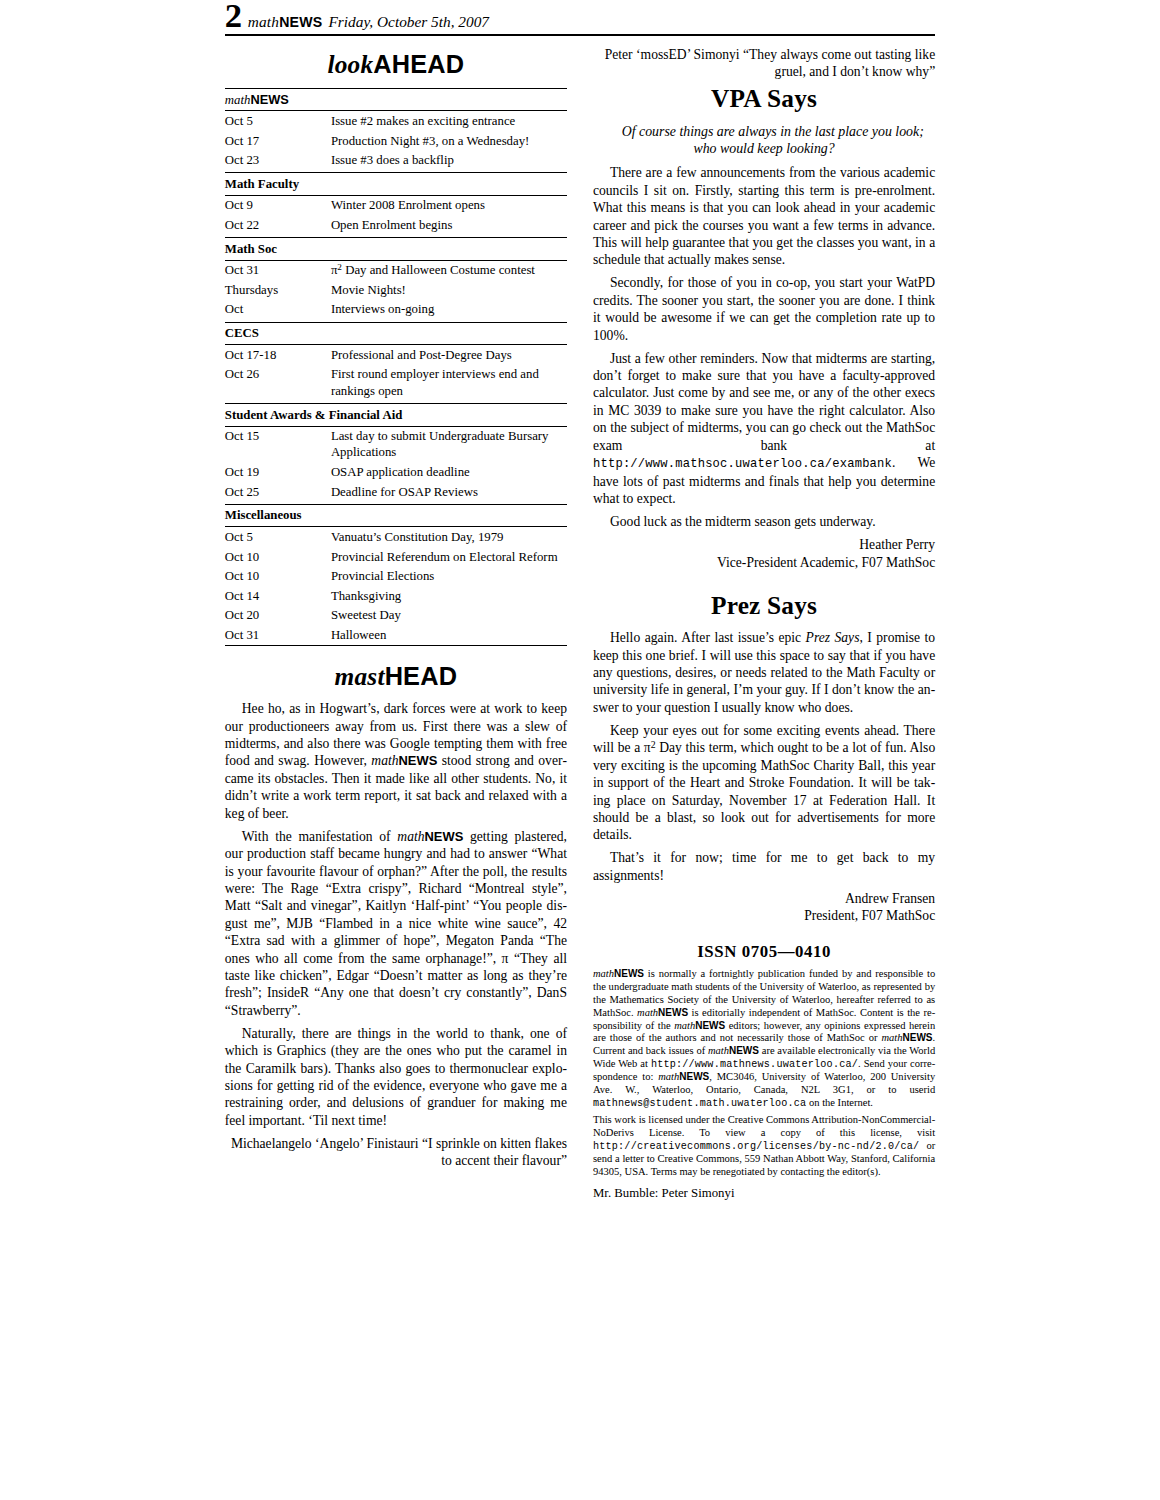2 math NEWS Friday, October 5th, 2007
look AHEAD
| math NEWS |
| --- |
| Oct 5 | Issue #2 makes an exciting entrance |
| Oct 17 | Production Night #3, on a Wednesday! |
| Oct 23 | Issue #3 does a backflip |
| Math Faculty |
| Oct 9 | Winter 2008 Enrolment opens |
| Oct 22 | Open Enrolment begins |
| Math Soc |
| Oct 31 | π 2 Day and Halloween Costume contest |
| Thursdays | Movie Nights! |
| Oct | Interviews on-going |
| CECS |
| Oct 17-18 | Professional and Post-Degree Days |
| Oct 26 | First round employer interviews end and rankings open |
| Student Awards & Financial Aid |
| Oct 15 | Last day to submit Undergraduate Bursary Applications |
| Oct 19 | OSAP application deadline |
| Oct 25 | Deadline for OSAP Reviews |
| Miscellaneous |
| Oct 5 | Vanuatu’s Constitution Day, 1979 |
| Oct 10 | Provincial Referendum on Electoral Reform |
| Oct 10 | Provincial Elections |
| Oct 14 | Thanksgiving |
| Oct 20 | Sweetest Day |
| Oct 31 | Halloween |
mast HEAD
Hee ho, as in Hogwart’s, dark forces were at work to keep our productioneers away from us. First there was a slew of midterms, and also there was Google tempting them with free food and swag. However, mathNEWS stood strong and overcame its obstacles. Then it made like all other students. No, it didn’t write a work term report, it sat back and relaxed with a keg of beer.
With the manifestation of mathNEWS getting plastered, our production staff became hungry and had to answer “What is your favourite flavour of orphan?” After the poll, the results were: The Rage “Extra crispy”, Richard “Montreal style”, Matt “Salt and vinegar”, Kaitlyn ‘Half-pint’ “You people disgust me”, MJB “Flambed in a nice white wine sauce”, 42 “Extra sad with a glimmer of hope”, Megaton Panda “The ones who all come from the same orphanage!”, π “They all taste like chicken”, Edgar “Doesn’t matter as long as they’re fresh”; InsideR “Any one that doesn’t cry constantly”, DanS “Strawberry”.
Naturally, there are things in the world to thank, one of which is Graphics (they are the ones who put the caramel in the Caramilk bars). Thanks also goes to thermonuclear explosions for getting rid of the evidence, everyone who gave me a restraining order, and delusions of granduer for making me feel important. ‘Til next time!
Michaelangelo ‘Angelo’ Finistauri “I sprinkle on kitten flakes to accent their flavour”
Peter ‘mossED’ Simonyi “They always come out tasting like gruel, and I don’t know why”
VPA Says
Of course things are always in the last place you look; who would keep looking?
There are a few announcements from the various academic councils I sit on. Firstly, starting this term is pre-enrolment. What this means is that you can look ahead in your academic career and pick the courses you want a few terms in advance. This will help guarantee that you get the classes you want, in a schedule that actually makes sense.
Secondly, for those of you in co-op, you start your WatPD credits. The sooner you start, the sooner you are done. I think it would be awesome if we can get the completion rate up to 100%.
Just a few other reminders. Now that midterms are starting, don’t forget to make sure that you have a faculty-approved calculator. Just come by and see me, or any of the other execs in MC 3039 to make sure you have the right calculator. Also on the subject of midterms, you can go check out the MathSoc exam bank at http://www.mathsoc.uwaterloo.ca/exambank. We have lots of past midterms and finals that help you determine what to expect.
Good luck as the midterm season gets underway.
Heather Perry
Vice-President Academic, F07 MathSoc
Prez Says
Hello again. After last issue’s epic Prez Says, I promise to keep this one brief. I will use this space to say that if you have any questions, desires, or needs related to the Math Faculty or university life in general, I’m your guy. If I don’t know the answer to your question I usually know who does.
Keep your eyes out for some exciting events ahead. There will be a π2 Day this term, which ought to be a lot of fun. Also very exciting is the upcoming MathSoc Charity Ball, this year in support of the Heart and Stroke Foundation. It will be taking place on Saturday, November 17 at Federation Hall. It should be a blast, so look out for advertisements for more details.
That’s it for now; time for me to get back to my assignments!
Andrew Fransen
President, F07 MathSoc
ISSN 0705—0410
mathNEWS is normally a fortnightly publication funded by and responsible to the undergraduate math students of the University of Waterloo, as represented by the Mathematics Society of the University of Waterloo, hereafter referred to as MathSoc. mathNEWS is editorially independent of MathSoc. Content is the responsibility of the mathNEWS editors; however, any opinions expressed herein are those of the authors and not necessarily those of MathSoc or mathNEWS. Current and back issues of mathNEWS are available electronically via the World Wide Web at http://www.mathnews.uwaterloo.ca/. Send your correspondence to: mathNEWS, MC3046, University of Waterloo, 200 University Ave. W., Waterloo, Ontario, Canada, N2L 3G1, or to userid mathnews@student.math.uwaterloo.ca on the Internet.
This work is licensed under the Creative Commons Attribution-NonCommercial-NoDerivs License. To view a copy of this license, visit http://creativecommons.org/licenses/by-nc-nd/2.0/ca/ or send a letter to Creative Commons, 559 Nathan Abbott Way, Stanford, California 94305, USA. Terms may be renegotiated by contacting the editor(s).
Mr. Bumble: Peter Simonyi